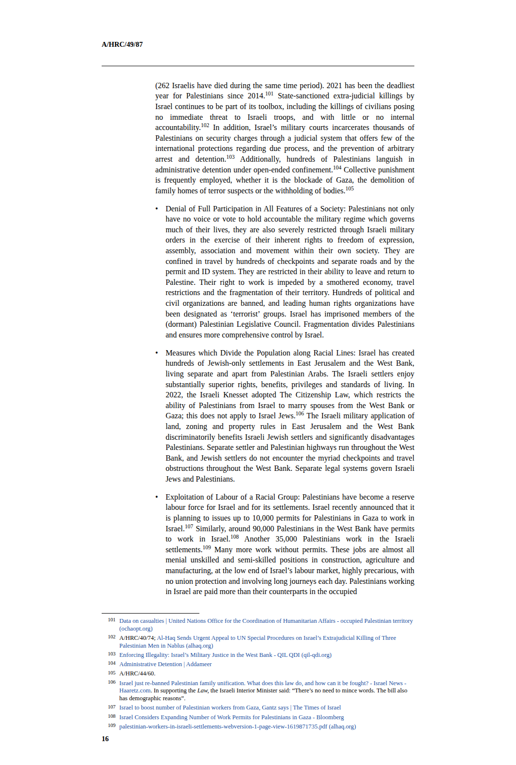A/HRC/49/87
(262 Israelis have died during the same time period). 2021 has been the deadliest year for Palestinians since 2014.101 State-sanctioned extra-judicial killings by Israel continues to be part of its toolbox, including the killings of civilians posing no immediate threat to Israeli troops, and with little or no internal accountability.102 In addition, Israel’s military courts incarcerates thousands of Palestinians on security charges through a judicial system that offers few of the international protections regarding due process, and the prevention of arbitrary arrest and detention.103 Additionally, hundreds of Palestinians languish in administrative detention under open-ended confinement.104 Collective punishment is frequently employed, whether it is the blockade of Gaza, the demolition of family homes of terror suspects or the withholding of bodies.105
Denial of Full Participation in All Features of a Society: Palestinians not only have no voice or vote to hold accountable the military regime which governs much of their lives, they are also severely restricted through Israeli military orders in the exercise of their inherent rights to freedom of expression, assembly, association and movement within their own society. They are confined in travel by hundreds of checkpoints and separate roads and by the permit and ID system. They are restricted in their ability to leave and return to Palestine. Their right to work is impeded by a smothered economy, travel restrictions and the fragmentation of their territory. Hundreds of political and civil organizations are banned, and leading human rights organizations have been designated as ‘terrorist’ groups. Israel has imprisoned members of the (dormant) Palestinian Legislative Council. Fragmentation divides Palestinians and ensures more comprehensive control by Israel.
Measures which Divide the Population along Racial Lines: Israel has created hundreds of Jewish-only settlements in East Jerusalem and the West Bank, living separate and apart from Palestinian Arabs. The Israeli settlers enjoy substantially superior rights, benefits, privileges and standards of living. In 2022, the Israeli Knesset adopted The Citizenship Law, which restricts the ability of Palestinians from Israel to marry spouses from the West Bank or Gaza; this does not apply to Israel Jews.106 The Israeli military application of land, zoning and property rules in East Jerusalem and the West Bank discriminatorily benefits Israeli Jewish settlers and significantly disadvantages Palestinians. Separate settler and Palestinian highways run throughout the West Bank, and Jewish settlers do not encounter the myriad checkpoints and travel obstructions throughout the West Bank. Separate legal systems govern Israeli Jews and Palestinians.
Exploitation of Labour of a Racial Group: Palestinians have become a reserve labour force for Israel and for its settlements. Israel recently announced that it is planning to issues up to 10,000 permits for Palestinians in Gaza to work in Israel.107 Similarly, around 90,000 Palestinians in the West Bank have permits to work in Israel.108 Another 35,000 Palestinians work in the Israeli settlements.109 Many more work without permits. These jobs are almost all menial unskilled and semi-skilled positions in construction, agriculture and manufacturing, at the low end of Israel’s labour market, highly precarious, with no union protection and involving long journeys each day. Palestinians working in Israel are paid more than their counterparts in the occupied
101 Data on casualties | United Nations Office for the Coordination of Humanitarian Affairs - occupied Palestinian territory (ochaopt.org)
102 A/HRC/40/74; Al-Haq Sends Urgent Appeal to UN Special Procedures on Israel’s Extrajudicial Killing of Three Palestinian Men in Nablus (alhaq.org)
103 Enforcing Illegality: Israel’s Military Justice in the West Bank - QIL QDI (qil-qdi.org)
104 Administrative Detention | Addameer
105 A/HRC/44/60.
106 Israel just re-banned Palestinian family unification. What does this law do, and how can it be fought? - Israel News - Haaretz.com. In supporting the Law, the Israeli Interior Minister said: “There’s no need to mince words. The bill also has demographic reasons”.
107 Israel to boost number of Palestinian workers from Gaza, Gantz says | The Times of Israel
108 Israel Considers Expanding Number of Work Permits for Palestinians in Gaza - Bloomberg
109 palestinian-workers-in-israeli-settlements-webversion-1-page-view-1619871735.pdf (alhaq.org)
16